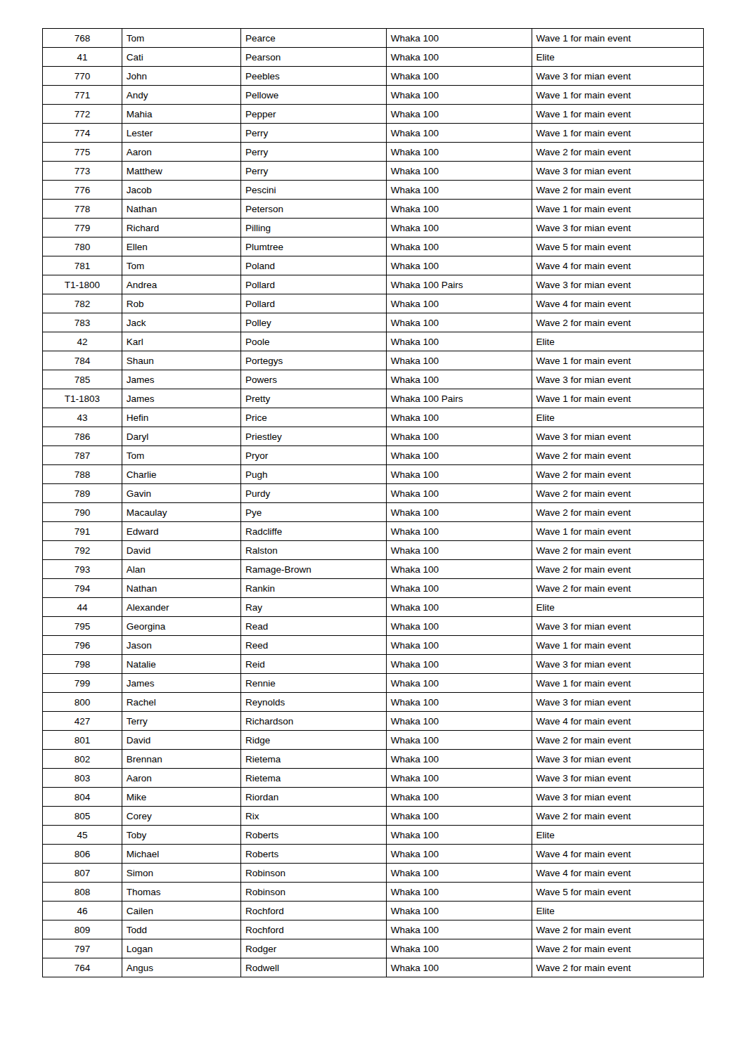| 768 | Tom | Pearce | Whaka 100 | Wave 1 for main event |
| 41 | Cati | Pearson | Whaka 100 | Elite |
| 770 | John | Peebles | Whaka 100 | Wave 3 for mian event |
| 771 | Andy | Pellowe | Whaka 100 | Wave 1 for main event |
| 772 | Mahia | Pepper | Whaka 100 | Wave 1 for main event |
| 774 | Lester | Perry | Whaka 100 | Wave 1 for main event |
| 775 | Aaron | Perry | Whaka 100 | Wave 2 for main event |
| 773 | Matthew | Perry | Whaka 100 | Wave 3 for mian event |
| 776 | Jacob | Pescini | Whaka 100 | Wave 2 for main event |
| 778 | Nathan | Peterson | Whaka 100 | Wave 1 for main event |
| 779 | Richard | Pilling | Whaka 100 | Wave 3 for mian event |
| 780 | Ellen | Plumtree | Whaka 100 | Wave 5 for main event |
| 781 | Tom | Poland | Whaka 100 | Wave 4 for main event |
| T1-1800 | Andrea | Pollard | Whaka 100 Pairs | Wave 3 for mian event |
| 782 | Rob | Pollard | Whaka 100 | Wave 4 for main event |
| 783 | Jack | Polley | Whaka 100 | Wave 2 for main event |
| 42 | Karl | Poole | Whaka 100 | Elite |
| 784 | Shaun | Portegys | Whaka 100 | Wave 1 for main event |
| 785 | James | Powers | Whaka 100 | Wave 3 for mian event |
| T1-1803 | James | Pretty | Whaka 100 Pairs | Wave 1 for main event |
| 43 | Hefin | Price | Whaka 100 | Elite |
| 786 | Daryl | Priestley | Whaka 100 | Wave 3 for mian event |
| 787 | Tom | Pryor | Whaka 100 | Wave 2 for main event |
| 788 | Charlie | Pugh | Whaka 100 | Wave 2 for main event |
| 789 | Gavin | Purdy | Whaka 100 | Wave 2 for main event |
| 790 | Macaulay | Pye | Whaka 100 | Wave 2 for main event |
| 791 | Edward | Radcliffe | Whaka 100 | Wave 1 for main event |
| 792 | David | Ralston | Whaka 100 | Wave 2 for main event |
| 793 | Alan | Ramage-Brown | Whaka 100 | Wave 2 for main event |
| 794 | Nathan | Rankin | Whaka 100 | Wave 2 for main event |
| 44 | Alexander | Ray | Whaka 100 | Elite |
| 795 | Georgina | Read | Whaka 100 | Wave 3 for mian event |
| 796 | Jason | Reed | Whaka 100 | Wave 1 for main event |
| 798 | Natalie | Reid | Whaka 100 | Wave 3 for mian event |
| 799 | James | Rennie | Whaka 100 | Wave 1 for main event |
| 800 | Rachel | Reynolds | Whaka 100 | Wave 3 for mian event |
| 427 | Terry | Richardson | Whaka 100 | Wave 4 for main event |
| 801 | David | Ridge | Whaka 100 | Wave 2 for main event |
| 802 | Brennan | Rietema | Whaka 100 | Wave 3 for mian event |
| 803 | Aaron | Rietema | Whaka 100 | Wave 3 for mian event |
| 804 | Mike | Riordan | Whaka 100 | Wave 3 for mian event |
| 805 | Corey | Rix | Whaka 100 | Wave 2 for main event |
| 45 | Toby | Roberts | Whaka 100 | Elite |
| 806 | Michael | Roberts | Whaka 100 | Wave 4 for main event |
| 807 | Simon | Robinson | Whaka 100 | Wave 4 for main event |
| 808 | Thomas | Robinson | Whaka 100 | Wave 5 for main event |
| 46 | Cailen | Rochford | Whaka 100 | Elite |
| 809 | Todd | Rochford | Whaka 100 | Wave 2 for main event |
| 797 | Logan | Rodger | Whaka 100 | Wave 2 for main event |
| 764 | Angus | Rodwell | Whaka 100 | Wave 2 for main event |